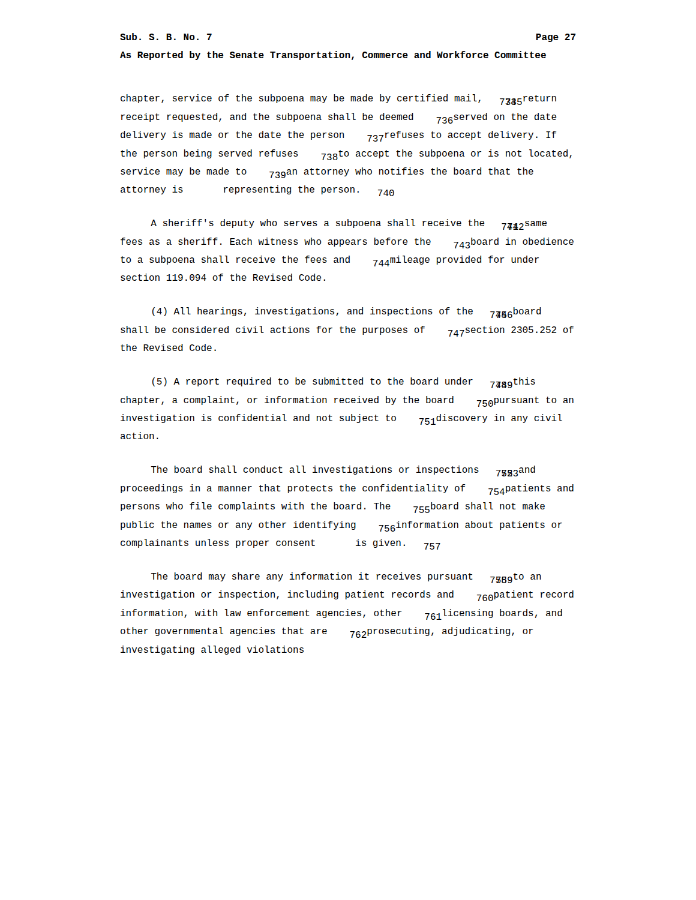Sub. S. B. No. 7 Page 27
As Reported by the Senate Transportation, Commerce and Workforce Committee
chapter, service of the subpoena may be made by certified mail,734 return receipt requested, and the subpoena shall be deemed735 served on the date delivery is made or the date the person736 refuses to accept delivery. If the person being served refuses737 to accept the subpoena or is not located, service may be made to738 an attorney who notifies the board that the attorney is739 representing the person.740
A sheriff's deputy who serves a subpoena shall receive the741 same fees as a sheriff. Each witness who appears before the742 board in obedience to a subpoena shall receive the fees and743 mileage provided for under section 119.094 of the Revised Code.744
(4) All hearings, investigations, and inspections of the745 board shall be considered civil actions for the purposes of746 section 2305.252 of the Revised Code.747
(5) A report required to be submitted to the board under748 this chapter, a complaint, or information received by the board749 pursuant to an investigation is confidential and not subject to750 discovery in any civil action.751
The board shall conduct all investigations or inspections752 and proceedings in a manner that protects the confidentiality of753 patients and persons who file complaints with the board. The754 board shall not make public the names or any other identifying755 information about patients or complainants unless proper consent756 is given.757
The board may share any information it receives pursuant758 to an investigation or inspection, including patient records and759 patient record information, with law enforcement agencies, other760 licensing boards, and other governmental agencies that are761 prosecuting, adjudicating, or investigating alleged violations762